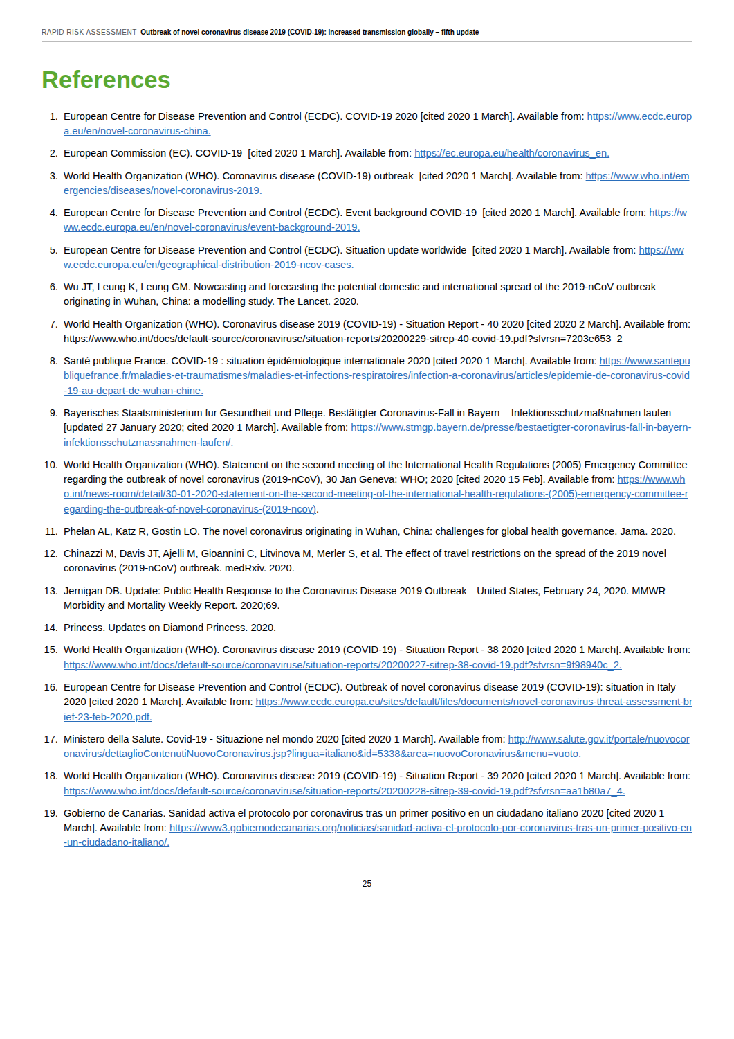RAPID RISK ASSESSMENT Outbreak of novel coronavirus disease 2019 (COVID-19): increased transmission globally – fifth update
References
European Centre for Disease Prevention and Control (ECDC). COVID-19 2020 [cited 2020 1 March]. Available from: https://www.ecdc.europa.eu/en/novel-coronavirus-china.
European Commission (EC). COVID-19 [cited 2020 1 March]. Available from: https://ec.europa.eu/health/coronavirus_en.
World Health Organization (WHO). Coronavirus disease (COVID-19) outbreak [cited 2020 1 March]. Available from: https://www.who.int/emergencies/diseases/novel-coronavirus-2019.
European Centre for Disease Prevention and Control (ECDC). Event background COVID-19 [cited 2020 1 March]. Available from: https://www.ecdc.europa.eu/en/novel-coronavirus/event-background-2019.
European Centre for Disease Prevention and Control (ECDC). Situation update worldwide [cited 2020 1 March]. Available from: https://www.ecdc.europa.eu/en/geographical-distribution-2019-ncov-cases.
Wu JT, Leung K, Leung GM. Nowcasting and forecasting the potential domestic and international spread of the 2019-nCoV outbreak originating in Wuhan, China: a modelling study. The Lancet. 2020.
World Health Organization (WHO). Coronavirus disease 2019 (COVID-19) - Situation Report - 40 2020 [cited 2020 2 March]. Available from: https://www.who.int/docs/default-source/coronaviruse/situation-reports/20200229-sitrep-40-covid-19.pdf?sfvrsn=7203e653_2
Santé publique France. COVID-19 : situation épidémiologique internationale 2020 [cited 2020 1 March]. Available from: https://www.santepubliquefrance.fr/maladies-et-traumatismes/maladies-et-infections-respiratoires/infection-a-coronavirus/articles/epidemie-de-coronavirus-covid-19-au-depart-de-wuhan-chine.
Bayerisches Staatsministerium fur Gesundheit und Pflege. Bestätigter Coronavirus-Fall in Bayern – Infektionsschutzmaßnahmen laufen [updated 27 January 2020; cited 2020 1 March]. Available from: https://www.stmgp.bayern.de/presse/bestaetigter-coronavirus-fall-in-bayern-infektionsschutzmassnahmen-laufen/.
World Health Organization (WHO). Statement on the second meeting of the International Health Regulations (2005) Emergency Committee regarding the outbreak of novel coronavirus (2019-nCoV), 30 Jan Geneva: WHO; 2020 [cited 2020 15 Feb]. Available from: https://www.who.int/news-room/detail/30-01-2020-statement-on-the-second-meeting-of-the-international-health-regulations-(2005)-emergency-committee-regarding-the-outbreak-of-novel-coronavirus-(2019-ncov).
Phelan AL, Katz R, Gostin LO. The novel coronavirus originating in Wuhan, China: challenges for global health governance. Jama. 2020.
Chinazzi M, Davis JT, Ajelli M, Gioannini C, Litvinova M, Merler S, et al. The effect of travel restrictions on the spread of the 2019 novel coronavirus (2019-nCoV) outbreak. medRxiv. 2020.
Jernigan DB. Update: Public Health Response to the Coronavirus Disease 2019 Outbreak—United States, February 24, 2020. MMWR Morbidity and Mortality Weekly Report. 2020;69.
Princess. Updates on Diamond Princess. 2020.
World Health Organization (WHO). Coronavirus disease 2019 (COVID-19) - Situation Report - 38 2020 [cited 2020 1 March]. Available from: https://www.who.int/docs/default-source/coronaviruse/situation-reports/20200227-sitrep-38-covid-19.pdf?sfvrsn=9f98940c_2.
European Centre for Disease Prevention and Control (ECDC). Outbreak of novel coronavirus disease 2019 (COVID-19): situation in Italy 2020 [cited 2020 1 March]. Available from: https://www.ecdc.europa.eu/sites/default/files/documents/novel-coronavirus-threat-assessment-brief-23-feb-2020.pdf.
Ministero della Salute. Covid-19 - Situazione nel mondo 2020 [cited 2020 1 March]. Available from: http://www.salute.gov.it/portale/nuovocoronavirus/dettaglioContenutiNuovoCoronavirus.jsp?lingua=italiano&id=5338&area=nuovoCoronavirus&menu=vuoto.
World Health Organization (WHO). Coronavirus disease 2019 (COVID-19) - Situation Report - 39 2020 [cited 2020 1 March]. Available from: https://www.who.int/docs/default-source/coronaviruse/situation-reports/20200228-sitrep-39-covid-19.pdf?sfvrsn=aa1b80a7_4.
Gobierno de Canarias. Sanidad activa el protocolo por coronavirus tras un primer positivo en un ciudadano italiano 2020 [cited 2020 1 March]. Available from: https://www3.gobiernodecanarias.org/noticias/sanidad-activa-el-protocolo-por-coronavirus-tras-un-primer-positivo-en-un-ciudadano-italiano/.
25